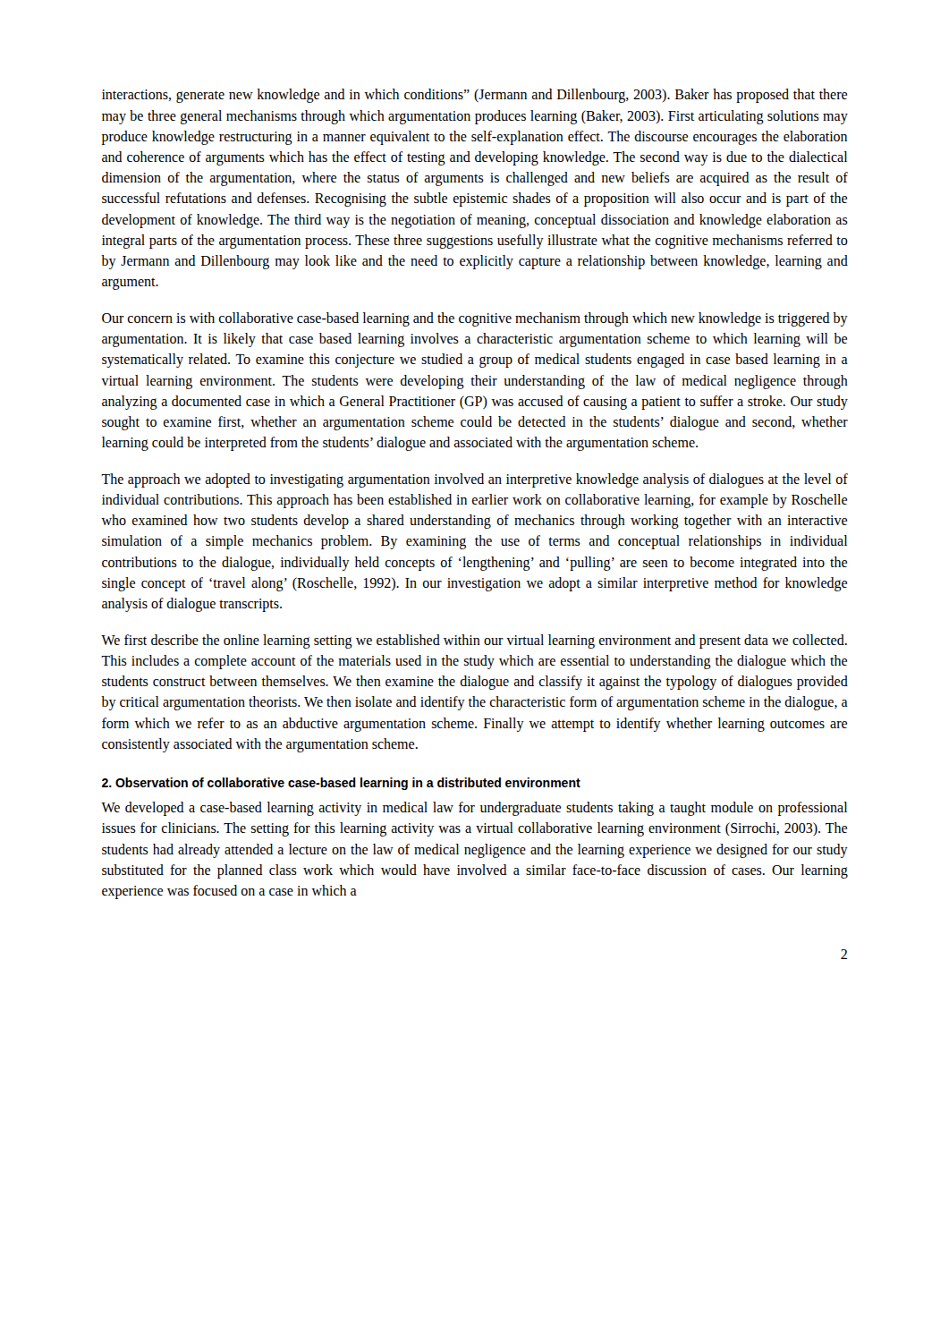interactions, generate new knowledge and in which conditions” (Jermann and Dillenbourg, 2003). Baker has proposed that there may be three general mechanisms through which argumentation produces learning (Baker, 2003). First articulating solutions may produce knowledge restructuring in a manner equivalent to the self-explanation effect. The discourse encourages the elaboration and coherence of arguments which has the effect of testing and developing knowledge. The second way is due to the dialectical dimension of the argumentation, where the status of arguments is challenged and new beliefs are acquired as the result of successful refutations and defenses. Recognising the subtle epistemic shades of a proposition will also occur and is part of the development of knowledge. The third way is the negotiation of meaning, conceptual dissociation and knowledge elaboration as integral parts of the argumentation process. These three suggestions usefully illustrate what the cognitive mechanisms referred to by Jermann and Dillenbourg may look like and the need to explicitly capture a relationship between knowledge, learning and argument.
Our concern is with collaborative case-based learning and the cognitive mechanism through which new knowledge is triggered by argumentation. It is likely that case based learning involves a characteristic argumentation scheme to which learning will be systematically related. To examine this conjecture we studied a group of medical students engaged in case based learning in a virtual learning environment. The students were developing their understanding of the law of medical negligence through analyzing a documented case in which a General Practitioner (GP) was accused of causing a patient to suffer a stroke. Our study sought to examine first, whether an argumentation scheme could be detected in the students’ dialogue and second, whether learning could be interpreted from the students’ dialogue and associated with the argumentation scheme.
The approach we adopted to investigating argumentation involved an interpretive knowledge analysis of dialogues at the level of individual contributions. This approach has been established in earlier work on collaborative learning, for example by Roschelle who examined how two students develop a shared understanding of mechanics through working together with an interactive simulation of a simple mechanics problem. By examining the use of terms and conceptual relationships in individual contributions to the dialogue, individually held concepts of ‘lengthening’ and ‘pulling’ are seen to become integrated into the single concept of ‘travel along’ (Roschelle, 1992). In our investigation we adopt a similar interpretive method for knowledge analysis of dialogue transcripts.
We first describe the online learning setting we established within our virtual learning environment and present data we collected. This includes a complete account of the materials used in the study which are essential to understanding the dialogue which the students construct between themselves. We then examine the dialogue and classify it against the typology of dialogues provided by critical argumentation theorists. We then isolate and identify the characteristic form of argumentation scheme in the dialogue, a form which we refer to as an abductive argumentation scheme. Finally we attempt to identify whether learning outcomes are consistently associated with the argumentation scheme.
2. Observation of collaborative case-based learning in a distributed environment
We developed a case-based learning activity in medical law for undergraduate students taking a taught module on professional issues for clinicians. The setting for this learning activity was a virtual collaborative learning environment (Sirrochi, 2003). The students had already attended a lecture on the law of medical negligence and the learning experience we designed for our study substituted for the planned class work which would have involved a similar face-to-face discussion of cases. Our learning experience was focused on a case in which a
2